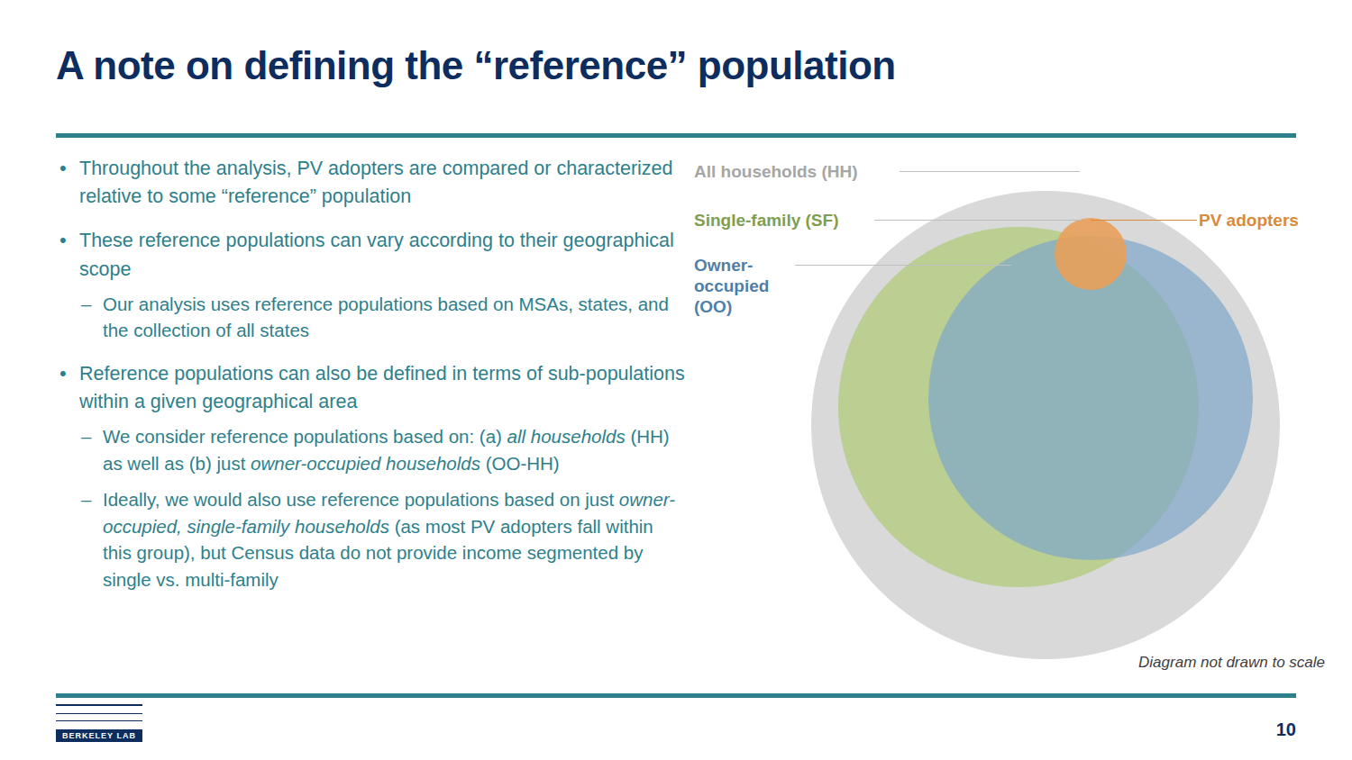A note on defining the “reference” population
Throughout the analysis, PV adopters are compared or characterized relative to some “reference” population
These reference populations can vary according to their geographical scope
Our analysis uses reference populations based on MSAs, states, and the collection of all states
Reference populations can also be defined in terms of sub-populations within a given geographical area
We consider reference populations based on: (a) all households (HH) as well as (b) just owner-occupied households (OO-HH)
Ideally, we would also use reference populations based on just owner-occupied, single-family households (as most PV adopters fall within this group), but Census data do not provide income segmented by single vs. multi-family
All households (HH)
Single-family (SF)
Owner-
occupied
(OO)
PV adopters
Diagram not drawn to scale
BERKELEY LAB
10